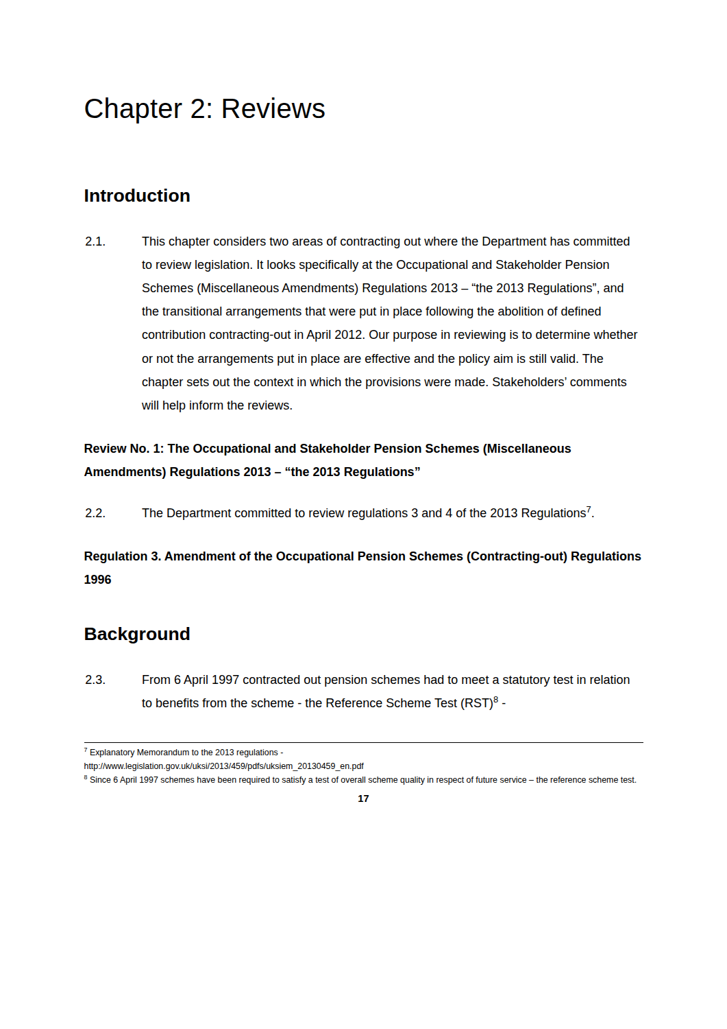Chapter 2: Reviews
Introduction
2.1. This chapter considers two areas of contracting out where the Department has committed to review legislation. It looks specifically at the Occupational and Stakeholder Pension Schemes (Miscellaneous Amendments) Regulations 2013 – “the 2013 Regulations”, and the transitional arrangements that were put in place following the abolition of defined contribution contracting-out in April 2012. Our purpose in reviewing is to determine whether or not the arrangements put in place are effective and the policy aim is still valid. The chapter sets out the context in which the provisions were made. Stakeholders’ comments will help inform the reviews.
Review No. 1: The Occupational and Stakeholder Pension Schemes (Miscellaneous Amendments) Regulations 2013 – “the 2013 Regulations”
2.2. The Department committed to review regulations 3 and 4 of the 2013 Regulations7.
Regulation 3. Amendment of the Occupational Pension Schemes (Contracting-out) Regulations 1996
Background
2.3. From 6 April 1997 contracted out pension schemes had to meet a statutory test in relation to benefits from the scheme - the Reference Scheme Test (RST)8 -
7 Explanatory Memorandum to the 2013 regulations -
http://www.legislation.gov.uk/uksi/2013/459/pdfs/uksiem_20130459_en.pdf
8 Since 6 April 1997 schemes have been required to satisfy a test of overall scheme quality in respect of future service – the reference scheme test.
17